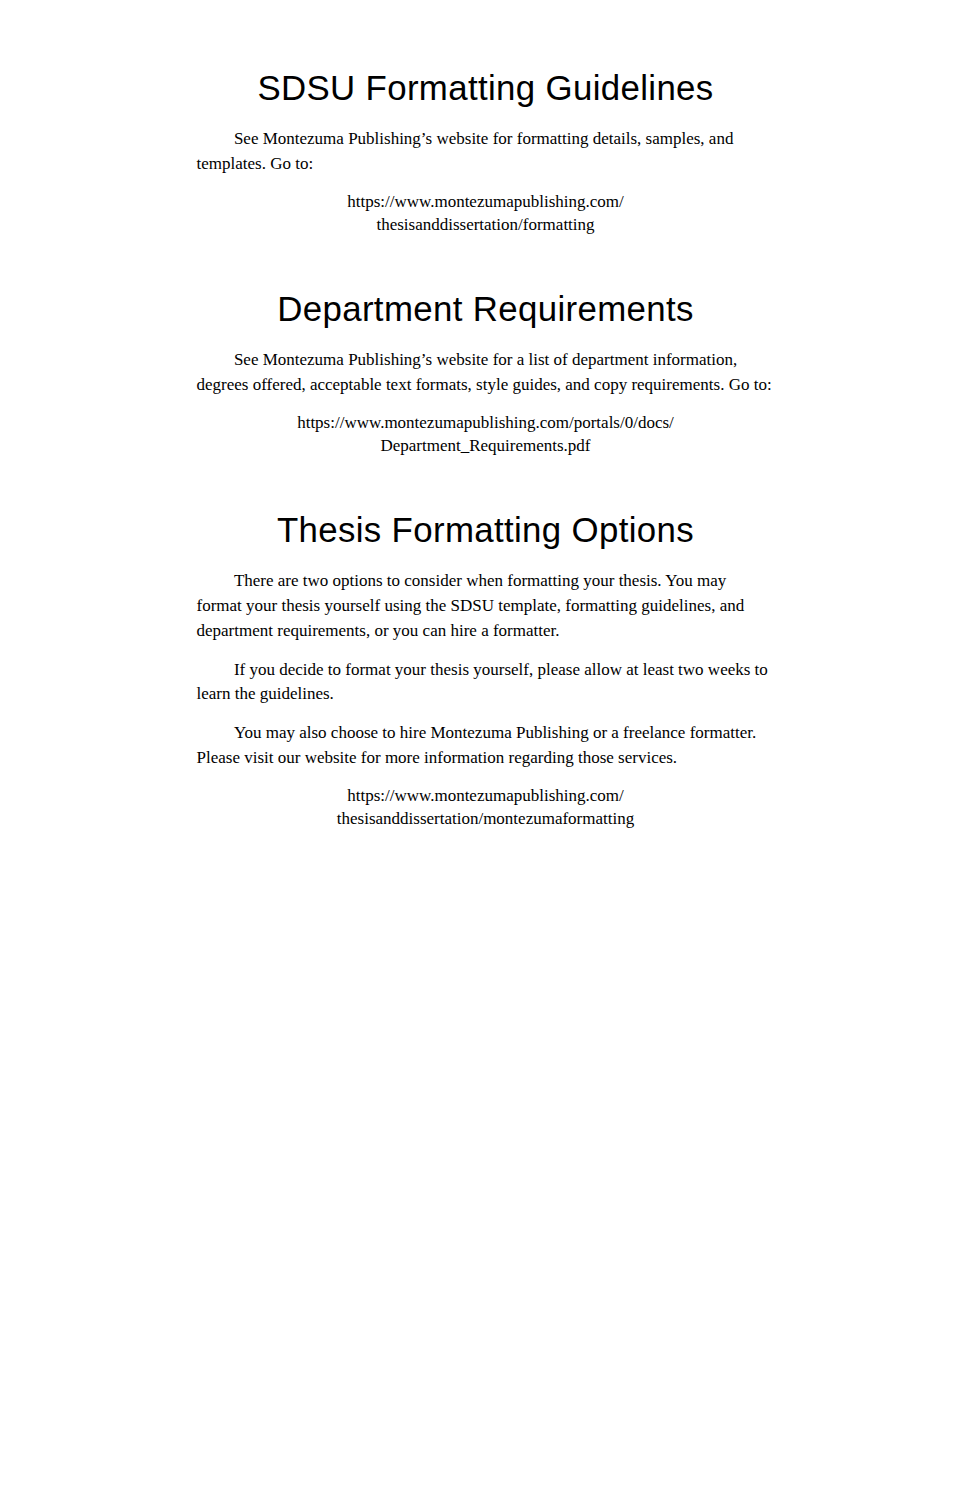SDSU Formatting Guidelines
See Montezuma Publishing’s website for formatting details, samples, and templates. Go to:
https://www.montezumapublishing.com/
thesisanddissertation/formatting
Department Requirements
See Montezuma Publishing’s website for a list of department information, degrees offered, acceptable text formats, style guides, and copy requirements. Go to:
https://www.montezumapublishing.com/portals/0/docs/
Department_Requirements.pdf
Thesis Formatting Options
There are two options to consider when formatting your thesis. You may format your thesis yourself using the SDSU template, formatting guidelines, and department requirements, or you can hire a formatter.
If you decide to format your thesis yourself, please allow at least two weeks to learn the guidelines.
You may also choose to hire Montezuma Publishing or a freelance formatter. Please visit our website for more information regarding those services.
https://www.montezumapublishing.com/
thesisanddissertation/montezumaformatting